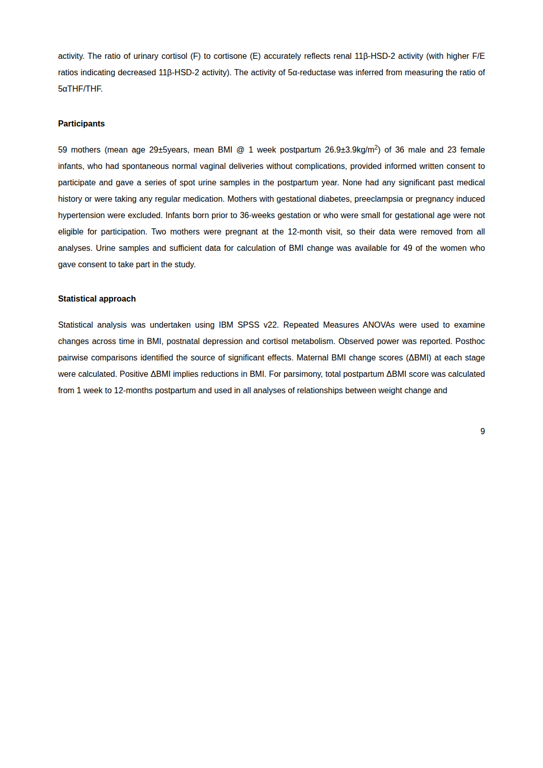activity. The ratio of urinary cortisol (F) to cortisone (E) accurately reflects renal 11β-HSD-2 activity (with higher F/E ratios indicating decreased 11β-HSD-2 activity). The activity of 5α-reductase was inferred from measuring the ratio of 5αTHF/THF.
Participants
59 mothers (mean age 29±5years, mean BMI @ 1 week postpartum 26.9±3.9kg/m2) of 36 male and 23 female infants, who had spontaneous normal vaginal deliveries without complications, provided informed written consent to participate and gave a series of spot urine samples in the postpartum year. None had any significant past medical history or were taking any regular medication. Mothers with gestational diabetes, preeclampsia or pregnancy induced hypertension were excluded. Infants born prior to 36-weeks gestation or who were small for gestational age were not eligible for participation. Two mothers were pregnant at the 12-month visit, so their data were removed from all analyses. Urine samples and sufficient data for calculation of BMI change was available for 49 of the women who gave consent to take part in the study.
Statistical approach
Statistical analysis was undertaken using IBM SPSS v22. Repeated Measures ANOVAs were used to examine changes across time in BMI, postnatal depression and cortisol metabolism. Observed power was reported. Posthoc pairwise comparisons identified the source of significant effects. Maternal BMI change scores (ΔBMI) at each stage were calculated. Positive ΔBMI implies reductions in BMI. For parsimony, total postpartum ΔBMI score was calculated from 1 week to 12-months postpartum and used in all analyses of relationships between weight change and
9